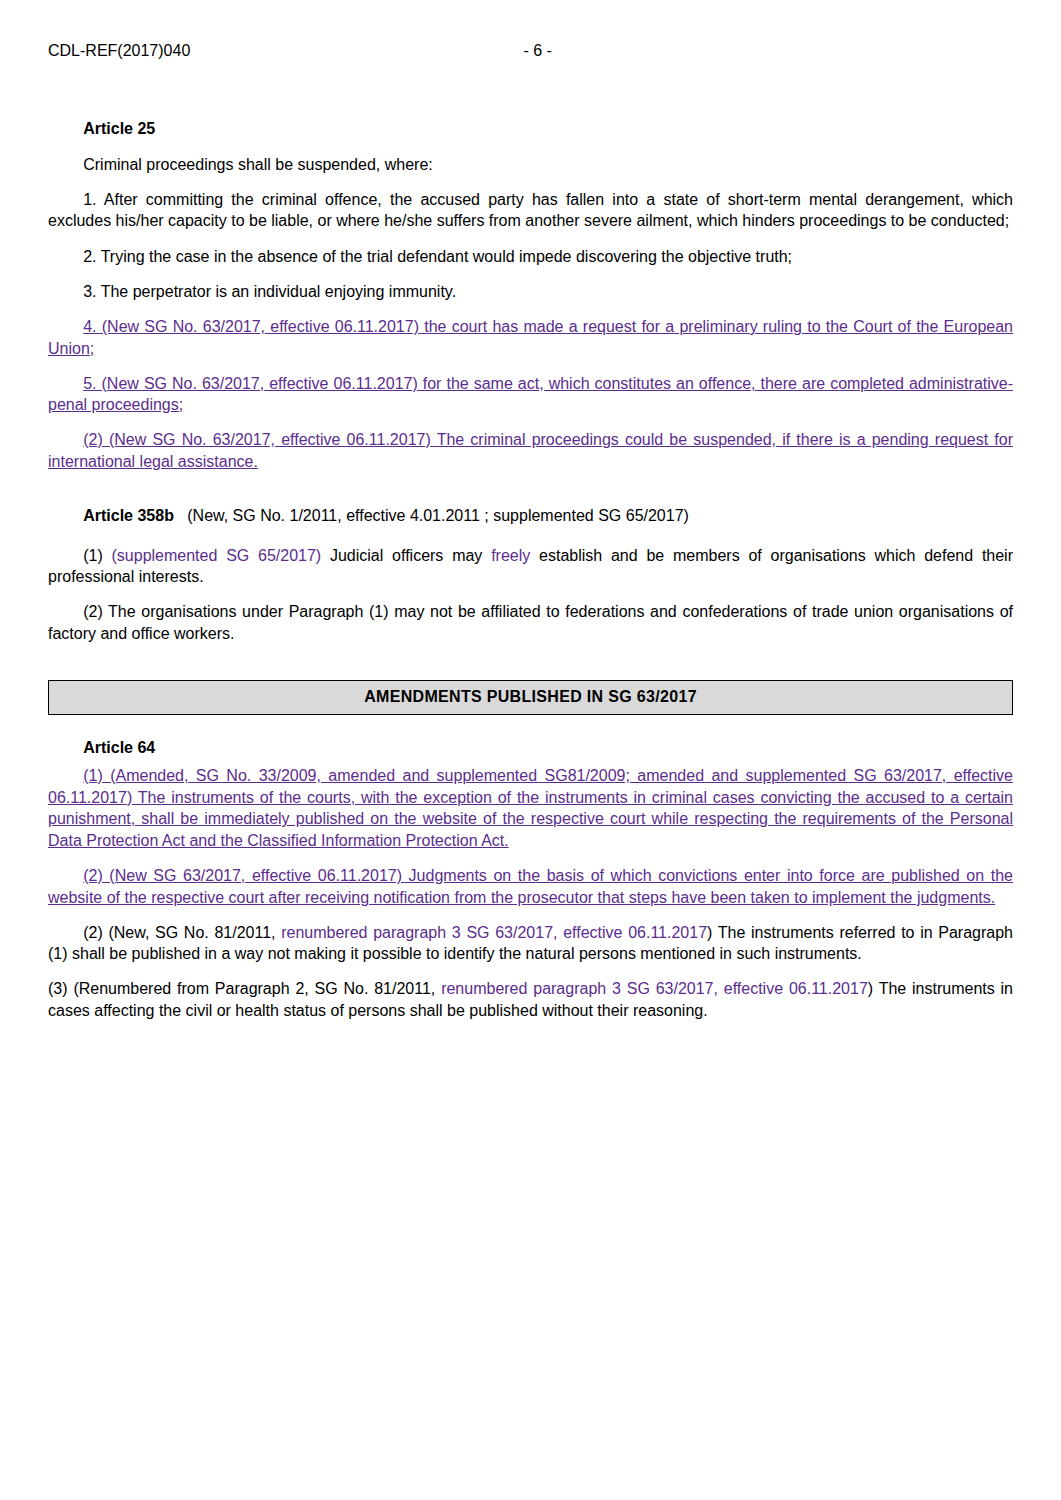CDL-REF(2017)040
- 6 -
Article 25
Criminal proceedings shall be suspended, where:
1. After committing the criminal offence, the accused party has fallen into a state of short-term mental derangement, which excludes his/her capacity to be liable, or where he/she suffers from another severe ailment, which hinders proceedings to be conducted;
2. Trying the case in the absence of the trial defendant would impede discovering the objective truth;
3. The perpetrator is an individual enjoying immunity.
4. (New SG No. 63/2017, effective 06.11.2017) the court has made a request for a preliminary ruling to the Court of the European Union;
5. (New SG No. 63/2017, effective 06.11.2017) for the same act, which constitutes an offence, there are completed administrative-penal proceedings;
(2) (New SG No. 63/2017, effective 06.11.2017) The criminal proceedings could be suspended, if there is a pending request for international legal assistance.
Article 358b (New, SG No. 1/2011, effective 4.01.2011 ; supplemented SG 65/2017)
(1) (supplemented SG 65/2017) Judicial officers may freely establish and be members of organisations which defend their professional interests.
(2) The organisations under Paragraph (1) may not be affiliated to federations and confederations of trade union organisations of factory and office workers.
AMENDMENTS PUBLISHED IN SG 63/2017
Article 64
(1) (Amended, SG No. 33/2009, amended and supplemented SG81/2009; amended and supplemented SG 63/2017, effective 06.11.2017) The instruments of the courts, with the exception of the instruments in criminal cases convicting the accused to a certain punishment, shall be immediately published on the website of the respective court while respecting the requirements of the Personal Data Protection Act and the Classified Information Protection Act.
(2) (New SG 63/2017, effective 06.11.2017) Judgments on the basis of which convictions enter into force are published on the website of the respective court after receiving notification from the prosecutor that steps have been taken to implement the judgments.
(2) (New, SG No. 81/2011, renumbered paragraph 3 SG 63/2017, effective 06.11.2017) The instruments referred to in Paragraph (1) shall be published in a way not making it possible to identify the natural persons mentioned in such instruments.
(3) (Renumbered from Paragraph 2, SG No. 81/2011, renumbered paragraph 3 SG 63/2017, effective 06.11.2017) The instruments in cases affecting the civil or health status of persons shall be published without their reasoning.